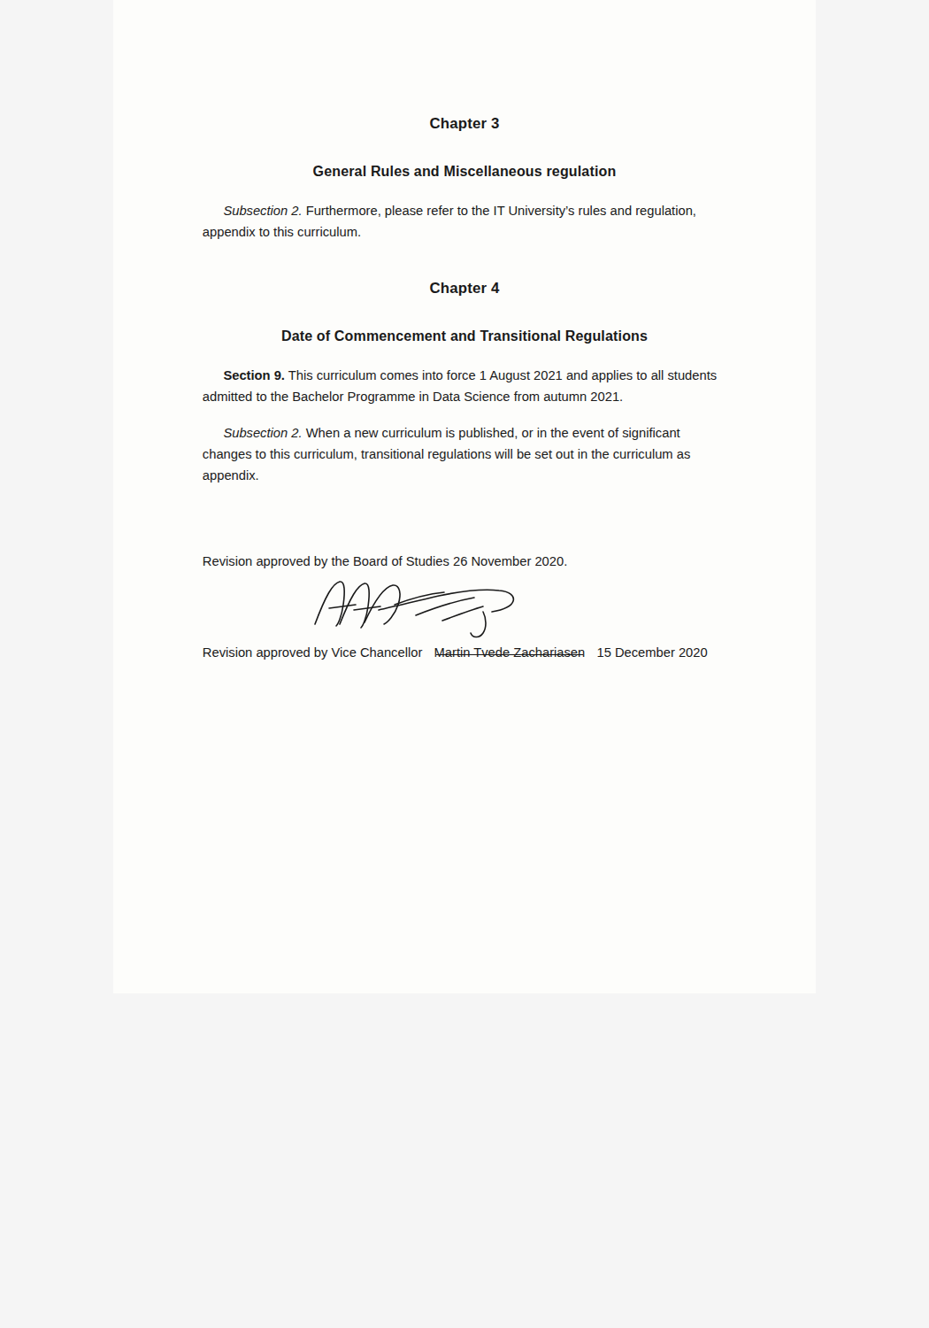Chapter 3
General Rules and Miscellaneous regulation
Subsection 2. Furthermore, please refer to the IT University’s rules and regulation, appendix to this curriculum.
Chapter 4
Date of Commencement and Transitional Regulations
Section 9. This curriculum comes into force 1 August 2021 and applies to all students admitted to the Bachelor Programme in Data Science from autumn 2021.
Subsection 2. When a new curriculum is published, or in the event of significant changes to this curriculum, transitional regulations will be set out in the curriculum as appendix.
Revision approved by the Board of Studies 26 November 2020.
Revision approved by Vice Chancellor Martin Tvede Zachariasen 15 December 2020